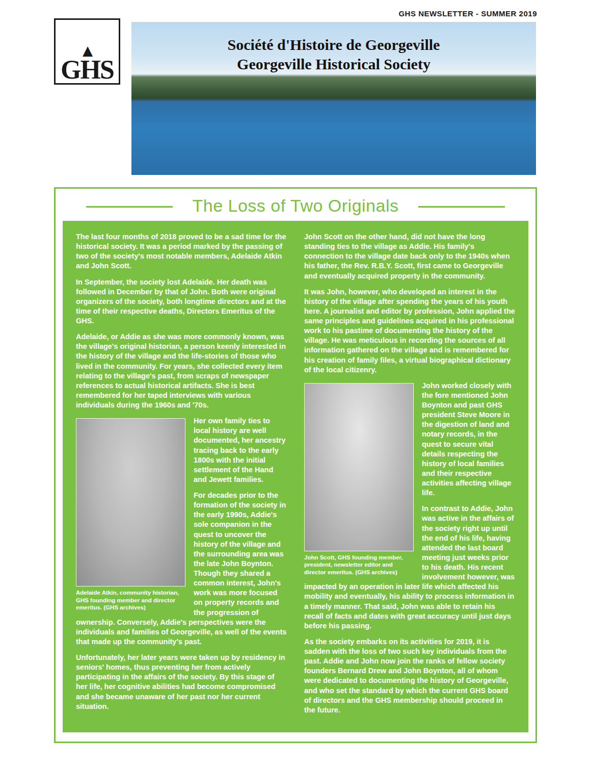GHS NEWSLETTER - SUMMER 2019
▲
GHS
Société d'Histoire de Georgeville
Georgeville Historical Society
The Loss of Two Originals
The last four months of 2018 proved to be a sad time for the historical society. It was a period marked by the passing of two of the society's most notable members, Adelaide Atkin and John Scott.
In September, the society lost Adelaide. Her death was followed in December by that of John. Both were original organizers of the society, both longtime directors and at the time of their respective deaths, Directors Emeritus of the GHS.
Adelaide, or Addie as she was more commonly known, was the village's original historian, a person keenly interested in the history of the village and the life-stories of those who lived in the community. For years, she collected every item relating to the village's past, from scraps of newspaper references to actual historical artifacts. She is best remembered for her taped interviews with various individuals during the 1960s and '70s.
Adelaide Atkin, community historian, GHS founding member and director emeritus. (GHS archives)
Her own family ties to local history are well documented, her ancestry tracing back to the early 1800s with the initial settlement of the Hand and Jewett families.
For decades prior to the formation of the society in the early 1990s, Addie's sole companion in the quest to uncover the history of the village and the surrounding area was the late John Boynton. Though they shared a common interest, John's work was more focused on property records and the progression of ownership. Conversely, Addie's perspectives were the individuals and families of Georgeville, as well of the events that made up the community's past.
Unfortunately, her later years were taken up by residency in seniors' homes, thus preventing her from actively participating in the affairs of the society. By this stage of her life, her cognitive abilities had become compromised and she became unaware of her past nor her current situation.
John Scott on the other hand, did not have the long standing ties to the village as Addie. His family's connection to the village date back only to the 1940s when his father, the Rev. R.B.Y. Scott, first came to Georgeville and eventually acquired property in the community.
It was John, however, who developed an interest in the history of the village after spending the years of his youth here. A journalist and editor by profession, John applied the same principles and guidelines acquired in his professional work to his pastime of documenting the history of the village. He was meticulous in recording the sources of all information gathered on the village and is remembered for his creation of family files, a virtual biographical dictionary of the local citizenry.
John Scott, GHS founding member, president, newsletter editor and director emeritus. (GHS archives)
John worked closely with the fore mentioned John Boynton and past GHS president Steve Moore in the digestion of land and notary records, in the quest to secure vital details respecting the history of local families and their respective activities affecting village life.
In contrast to Addie, John was active in the affairs of the society right up until the end of his life, having attended the last board meeting just weeks prior to his death. His recent involvement however, was impacted by an operation in later life which affected his mobility and eventually, his ability to process information in a timely manner. That said, John was able to retain his recall of facts and dates with great accuracy until just days before his passing.
As the society embarks on its activities for 2019, it is sadden with the loss of two such key individuals from the past. Addie and John now join the ranks of fellow society founders Bernard Drew and John Boynton, all of whom were dedicated to documenting the history of Georgeville, and who set the standard by which the current GHS board of directors and the GHS membership should proceed in the future.